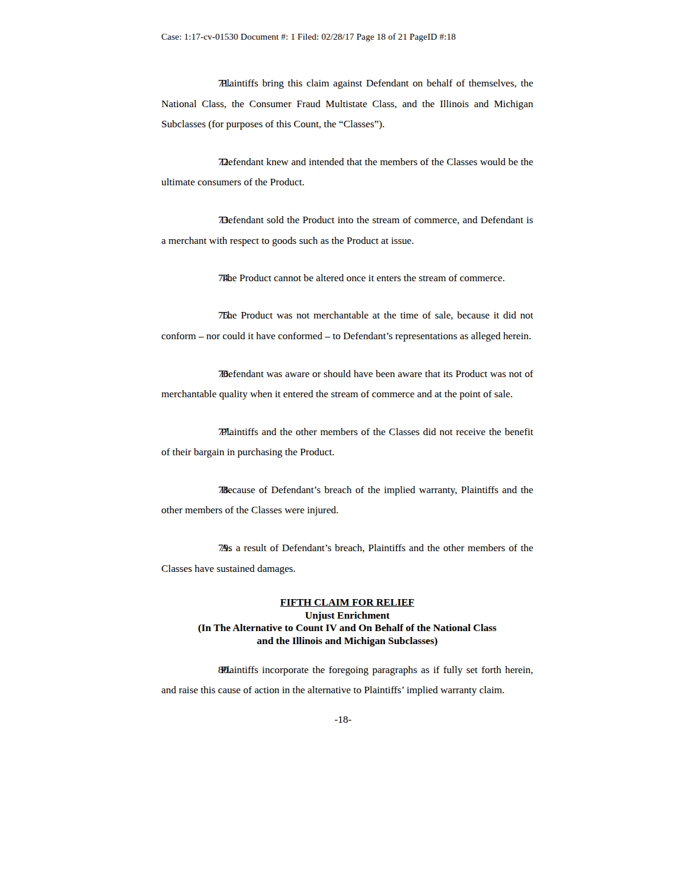Case: 1:17-cv-01530 Document #: 1 Filed: 02/28/17 Page 18 of 21 PageID #:18
71. Plaintiffs bring this claim against Defendant on behalf of themselves, the National Class, the Consumer Fraud Multistate Class, and the Illinois and Michigan Subclasses (for purposes of this Count, the “Classes”).
72. Defendant knew and intended that the members of the Classes would be the ultimate consumers of the Product.
73. Defendant sold the Product into the stream of commerce, and Defendant is a merchant with respect to goods such as the Product at issue.
74. The Product cannot be altered once it enters the stream of commerce.
75. The Product was not merchantable at the time of sale, because it did not conform – nor could it have conformed – to Defendant’s representations as alleged herein.
76. Defendant was aware or should have been aware that its Product was not of merchantable quality when it entered the stream of commerce and at the point of sale.
77. Plaintiffs and the other members of the Classes did not receive the benefit of their bargain in purchasing the Product.
78. Because of Defendant’s breach of the implied warranty, Plaintiffs and the other members of the Classes were injured.
79. As a result of Defendant’s breach, Plaintiffs and the other members of the Classes have sustained damages.
FIFTH CLAIM FOR RELIEF
Unjust Enrichment
(In The Alternative to Count IV and On Behalf of the National Class
and the Illinois and Michigan Subclasses)
80. Plaintiffs incorporate the foregoing paragraphs as if fully set forth herein, and raise this cause of action in the alternative to Plaintiffs’ implied warranty claim.
-18-